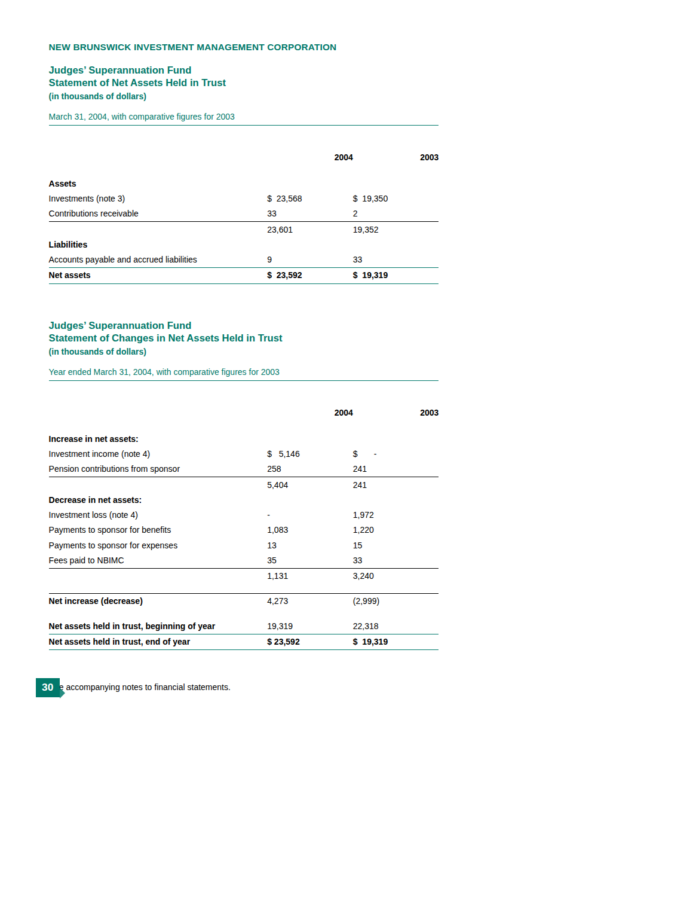NEW BRUNSWICK INVESTMENT MANAGEMENT CORPORATION
Judges’ Superannuation Fund
Statement of Net Assets Held in Trust
(in thousands of dollars)
March 31, 2004, with comparative figures for 2003
| | 2004 | 2003 |
| --- | --- | --- |
| Assets | | |
| Investments (note 3) | $ 23,568 | $ 19,350 |
| Contributions receivable | 33 | 2 |
| | 23,601 | 19,352 |
| Liabilities | | |
| Accounts payable and accrued liabilities | 9 | 33 |
| Net assets | $ 23,592 | $ 19,319 |
Judges’ Superannuation Fund
Statement of Changes in Net Assets Held in Trust
(in thousands of dollars)
Year ended March 31, 2004, with comparative figures for 2003
| | 2004 | 2003 |
| --- | --- | --- |
| Increase in net assets: | | |
| Investment income (note 4) | $ 5,146 | $ - |
| Pension contributions from sponsor | 258 | 241 |
| | 5,404 | 241 |
| Decrease in net assets: | | |
| Investment loss (note 4) | - | 1,972 |
| Payments to sponsor for benefits | 1,083 | 1,220 |
| Payments to sponsor for expenses | 13 | 15 |
| Fees paid to NBIMC | 35 | 33 |
| | 1,131 | 3,240 |
| Net increase (decrease) | 4,273 | (2,999) |
| Net assets held in trust, beginning of year | 19,319 | 22,318 |
| Net assets held in trust, end of year | $ 23,592 | $ 19,319 |
See accompanying notes to financial statements.
30